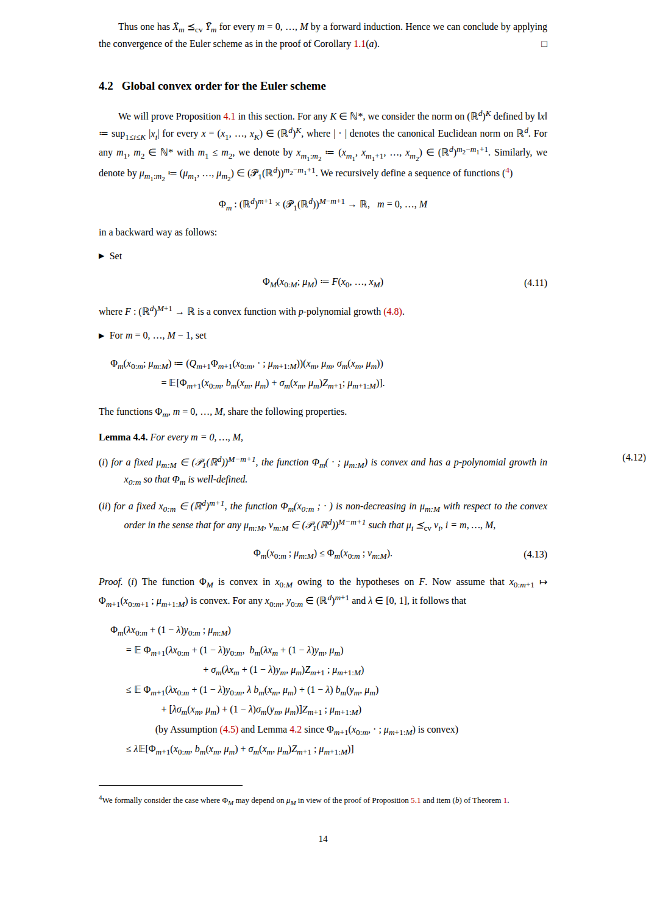Thus one has X̄m ⪯cv Ȳm for every m = 0, …, M by a forward induction. Hence we can conclude by applying the convergence of the Euler scheme as in the proof of Corollary 1.1(a). □
4.2 Global convex order for the Euler scheme
We will prove Proposition 4.1 in this section. For any K ∈ ℕ*, we consider the norm on (ℝd)K defined by ‖x‖ ≔ sup1≤i≤K |xi| for every x = (x1, …, xK) ∈ (ℝd)K, where | · | denotes the canonical Euclidean norm on ℝd. For any m1, m2 ∈ ℕ* with m1 ≤ m2, we denote by xm1:m2 ≔ (xm1, xm1+1, …, xm2) ∈ (ℝd)m2−m1+1. Similarly, we denote by μm1:m2 ≔ (μm1, …, μm2) ∈ (𝒫1(ℝd))m2−m1+1. We recursively define a sequence of functions (4)
Φm : (ℝd)m+1 × (𝒫1(ℝd))M−m+1 → ℝ, m = 0, …, M
in a backward way as follows:
Set
ΦM(x0:M; μM) ≔ F(x0, …, xM)(4.11)
where F : (ℝd)M+1 → ℝ is a convex function with p-polynomial growth (4.8).
For m = 0, …, M − 1, set
Φm(x0:m; μm:M) ≔ (Qm+1Φm+1(x0:m, · ; μm+1:M))(xm, μm, σm(xm, μm)) = 𝔼[Φm+1(x0:m, bm(xm, μm) + σm(xm, μm)Zm+1; μm+1:M)].(4.12)
The functions Φm, m = 0, …, M, share the following properties.
Lemma 4.4. For every m = 0, …, M,
(i) for a fixed μm:M ∈ (𝒫1(ℝd))M−m+1, the function Φm( · ; μm:M) is convex and has a p-polynomial growth in x0:m so that Φm is well-defined. (ii) for a fixed x0:m ∈ (ℝd)m+1, the function Φm(x0:m ; · ) is non-decreasing in μm:M with respect to the convex order in the sense that for any μm:M, νm:M ∈ (𝒫1(ℝd))M−m+1 such that μi ⪯cv νi, i = m, …, M,
Φm(x0:m ; μm:M) ≤ Φm(x0:m ; νm:M).(4.13)
Proof. (i) The function ΦM is convex in x0:M owing to the hypotheses on F. Now assume that x0:m+1 ↦ Φm+1(x0:m+1 ; μm+1:M) is convex. For any x0:m, y0:m ∈ (ℝd)m+1 and λ ∈ [0, 1], it follows that
Φm(λx0:m + (1 − λ)y0:m ; μm:M) = 𝔼 Φm+1(λx0:m + (1 − λ)y0:m, bm(λxm + (1 − λ)ym, μm) + σm(λxm + (1 − λ)ym, μm)Zm+1 ; μm+1:M) ≤ 𝔼 Φm+1(λx0:m + (1 − λ)y0:m, λ bm(xm, μm) + (1 − λ) bm(ym, μm) + [λσm(xm, μm) + (1 − λ)σm(ym, μm)]Zm+1 ; μm+1:M) (by Assumption (4.5) and Lemma 4.2 since Φm+1(x0:m, · ; μm+1:M) is convex) ≤ λ 𝔼[Φm+1(x0:m, bm(xm, μm) + σm(xm, μm)Zm+1 ; μm+1:M)]
4We formally consider the case where ΦM may depend on μM in view of the proof of Proposition 5.1 and item (b) of Theorem 1.
14